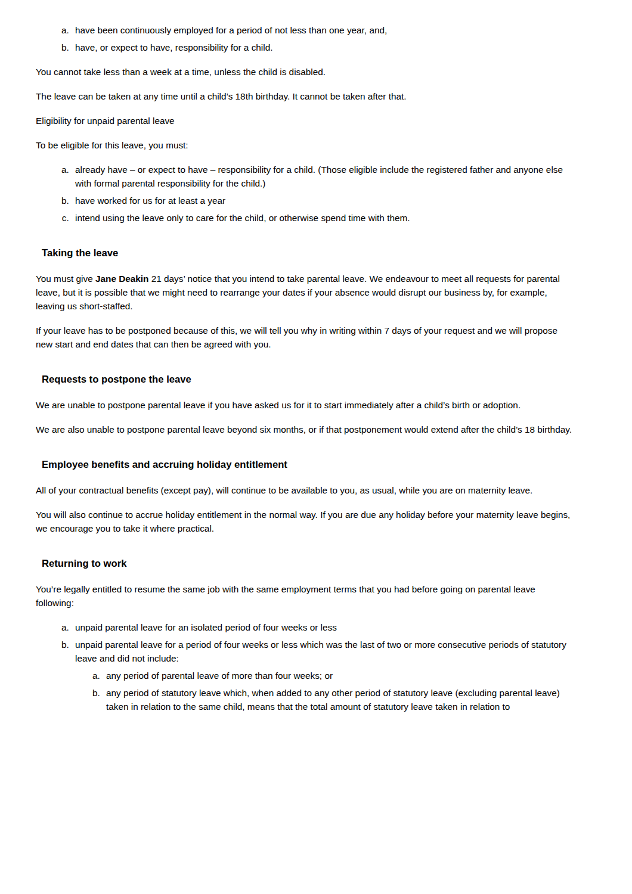have been continuously employed for a period of not less than one year, and,
have, or expect to have, responsibility for a child.
You cannot take less than a week at a time, unless the child is disabled.
The leave can be taken at any time until a child’s 18th birthday. It cannot be taken after that.
Eligibility for unpaid parental leave
To be eligible for this leave, you must:
already have – or expect to have – responsibility for a child. (Those eligible include the registered father and anyone else with formal parental responsibility for the child.)
have worked for us for at least a year
intend using the leave only to care for the child, or otherwise spend time with them.
Taking the leave
You must give Jane Deakin 21 days’ notice that you intend to take parental leave. We endeavour to meet all requests for parental leave, but it is possible that we might need to rearrange your dates if your absence would disrupt our business by, for example, leaving us short-staffed.
If your leave has to be postponed because of this, we will tell you why in writing within 7 days of your request and we will propose new start and end dates that can then be agreed with you.
Requests to postpone the leave
We are unable to postpone parental leave if you have asked us for it to start immediately after a child’s birth or adoption.
We are also unable to postpone parental leave beyond six months, or if that postponement would extend after the child’s 18 birthday.
Employee benefits and accruing holiday entitlement
All of your contractual benefits (except pay), will continue to be available to you, as usual, while you are on maternity leave.
You will also continue to accrue holiday entitlement in the normal way. If you are due any holiday before your maternity leave begins, we encourage you to take it where practical.
Returning to work
You’re legally entitled to resume the same job with the same employment terms that you had before going on parental leave following:
unpaid parental leave for an isolated period of four weeks or less
unpaid parental leave for a period of four weeks or less which was the last of two or more consecutive periods of statutory leave and did not include:
any period of parental leave of more than four weeks; or
any period of statutory leave which, when added to any other period of statutory leave (excluding parental leave) taken in relation to the same child, means that the total amount of statutory leave taken in relation to